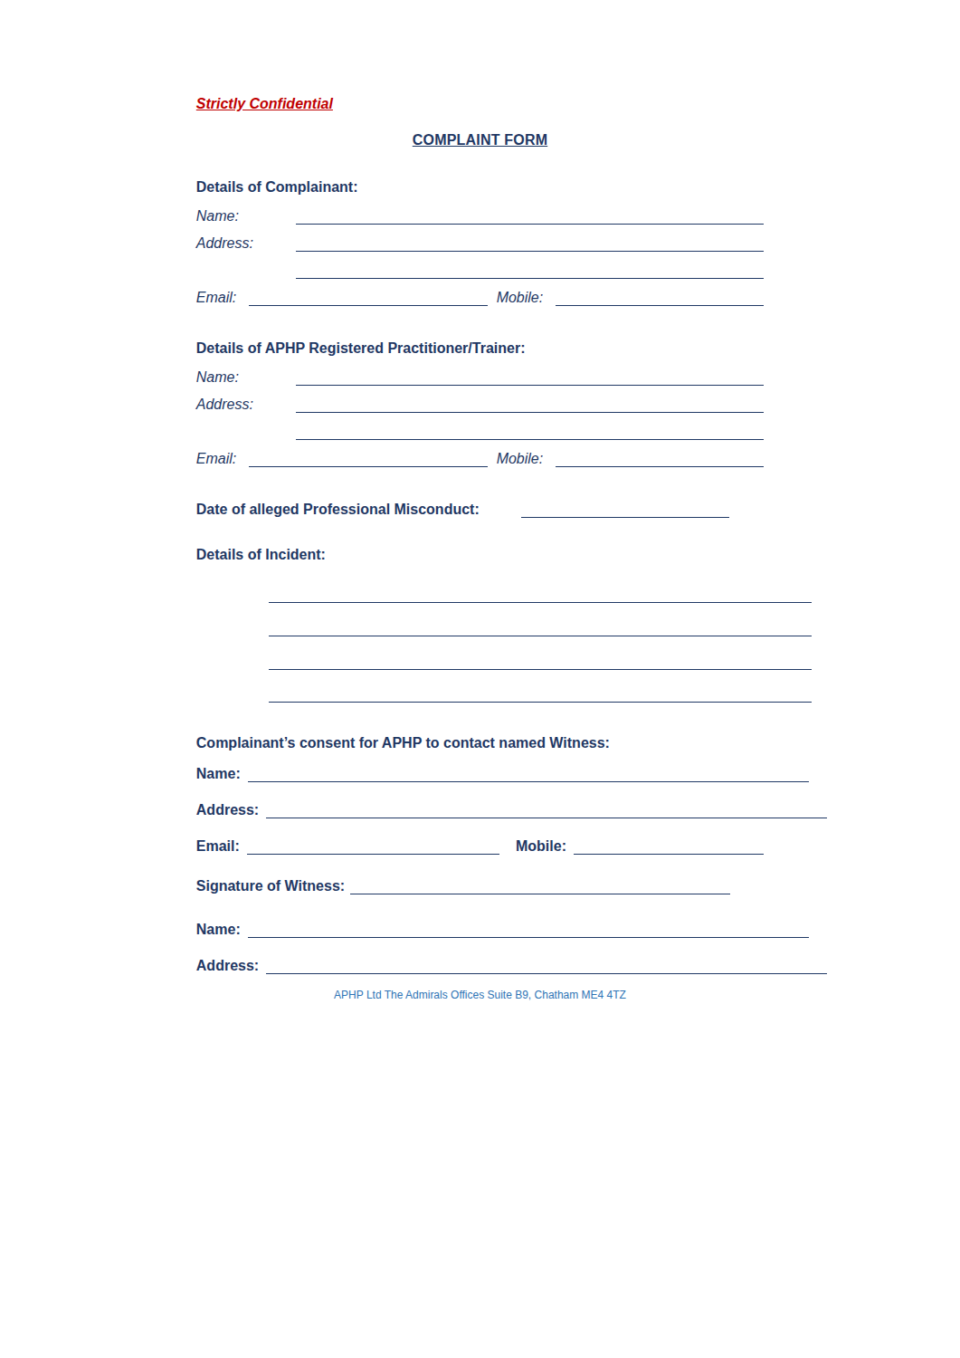Strictly Confidential
COMPLAINT FORM
Details of Complainant:
Name:
Address:
Email: Mobile:
Details of APHP Registered Practitioner/Trainer:
Name:
Address:
Email: Mobile:
Date of alleged Professional Misconduct:
Details of Incident:
Complainant’s consent for APHP to contact named Witness:
Name:
Address:
Email:
Mobile:
Signature of Witness:
Name:
Address:
APHP Ltd The Admirals Offices Suite B9, Chatham ME4 4TZ